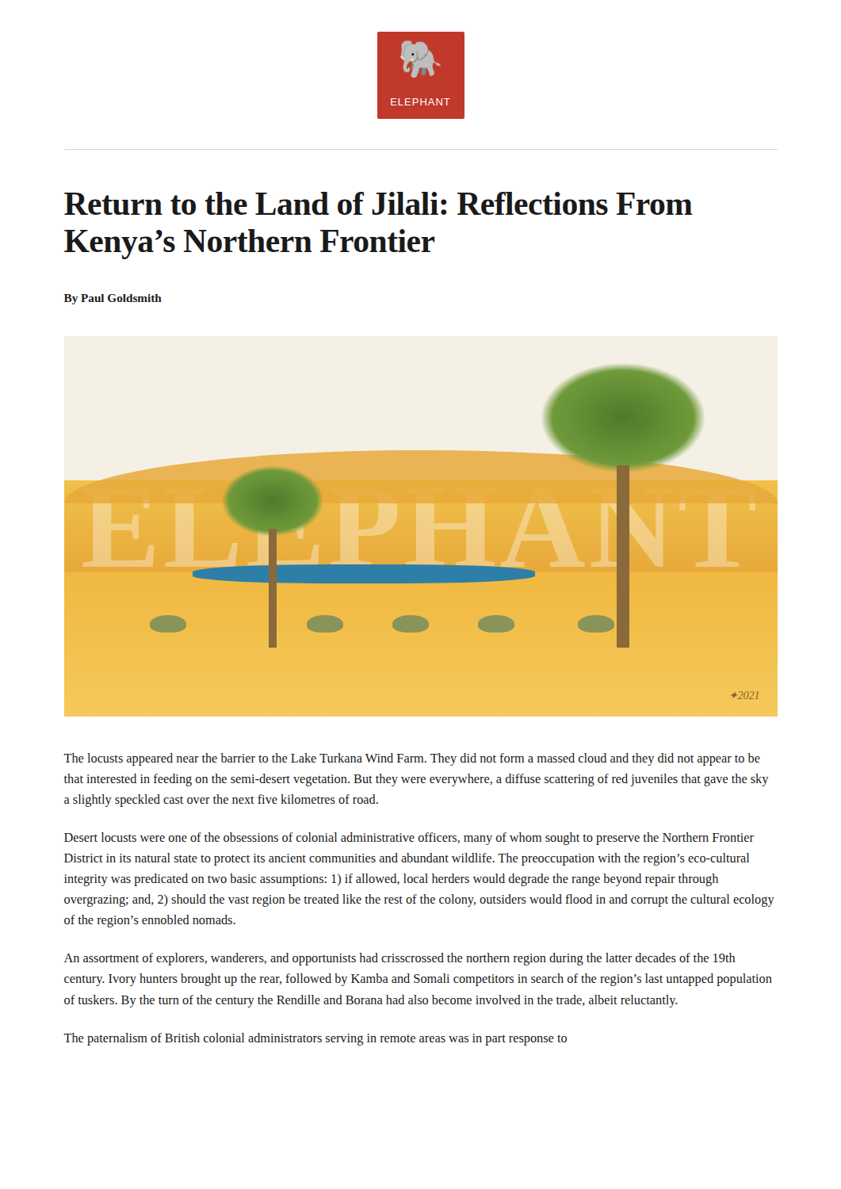🐘
ELEPHANT
Return to the Land of Jilali: Reflections From Kenya’s Northern Frontier
By Paul Goldsmith
ELEPHANT
✦2021
The locusts appeared near the barrier to the Lake Turkana Wind Farm. They did not form a massed cloud and they did not appear to be that interested in feeding on the semi-desert vegetation. But they were everywhere, a diffuse scattering of red juveniles that gave the sky a slightly speckled cast over the next five kilometres of road.
Desert locusts were one of the obsessions of colonial administrative officers, many of whom sought to preserve the Northern Frontier District in its natural state to protect its ancient communities and abundant wildlife. The preoccupation with the region’s eco-cultural integrity was predicated on two basic assumptions: 1) if allowed, local herders would degrade the range beyond repair through overgrazing; and, 2) should the vast region be treated like the rest of the colony, outsiders would flood in and corrupt the cultural ecology of the region’s ennobled nomads.
An assortment of explorers, wanderers, and opportunists had crisscrossed the northern region during the latter decades of the 19th century. Ivory hunters brought up the rear, followed by Kamba and Somali competitors in search of the region’s last untapped population of tuskers. By the turn of the century the Rendille and Borana had also become involved in the trade, albeit reluctantly.
The paternalism of British colonial administrators serving in remote areas was in part response to